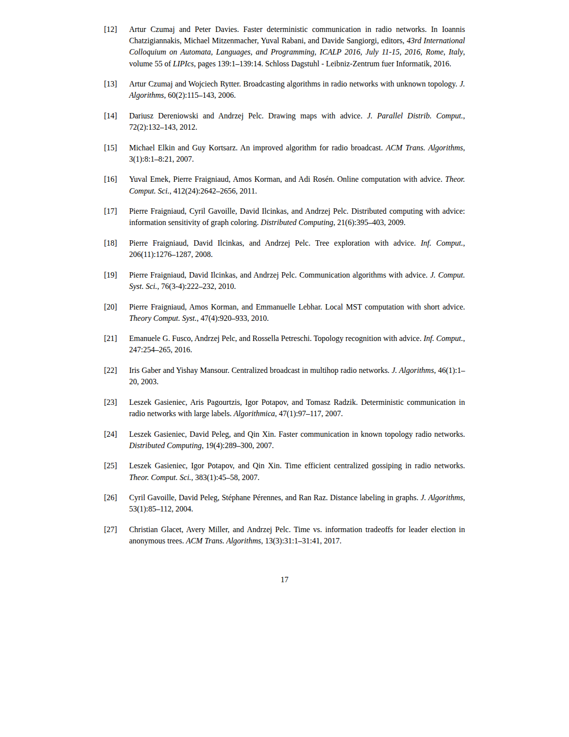[12] Artur Czumaj and Peter Davies. Faster deterministic communication in radio networks. In Ioannis Chatzigiannakis, Michael Mitzenmacher, Yuval Rabani, and Davide Sangiorgi, editors, 43rd International Colloquium on Automata, Languages, and Programming, ICALP 2016, July 11-15, 2016, Rome, Italy, volume 55 of LIPIcs, pages 139:1–139:14. Schloss Dagstuhl - Leibniz-Zentrum fuer Informatik, 2016.
[13] Artur Czumaj and Wojciech Rytter. Broadcasting algorithms in radio networks with unknown topology. J. Algorithms, 60(2):115–143, 2006.
[14] Dariusz Dereniowski and Andrzej Pelc. Drawing maps with advice. J. Parallel Distrib. Comput., 72(2):132–143, 2012.
[15] Michael Elkin and Guy Kortsarz. An improved algorithm for radio broadcast. ACM Trans. Algorithms, 3(1):8:1–8:21, 2007.
[16] Yuval Emek, Pierre Fraigniaud, Amos Korman, and Adi Rosén. Online computation with advice. Theor. Comput. Sci., 412(24):2642–2656, 2011.
[17] Pierre Fraigniaud, Cyril Gavoille, David Ilcinkas, and Andrzej Pelc. Distributed computing with advice: information sensitivity of graph coloring. Distributed Computing, 21(6):395–403, 2009.
[18] Pierre Fraigniaud, David Ilcinkas, and Andrzej Pelc. Tree exploration with advice. Inf. Comput., 206(11):1276–1287, 2008.
[19] Pierre Fraigniaud, David Ilcinkas, and Andrzej Pelc. Communication algorithms with advice. J. Comput. Syst. Sci., 76(3-4):222–232, 2010.
[20] Pierre Fraigniaud, Amos Korman, and Emmanuelle Lebhar. Local MST computation with short advice. Theory Comput. Syst., 47(4):920–933, 2010.
[21] Emanuele G. Fusco, Andrzej Pelc, and Rossella Petreschi. Topology recognition with advice. Inf. Comput., 247:254–265, 2016.
[22] Iris Gaber and Yishay Mansour. Centralized broadcast in multihop radio networks. J. Algorithms, 46(1):1–20, 2003.
[23] Leszek Gasieniec, Aris Pagourtzis, Igor Potapov, and Tomasz Radzik. Deterministic communication in radio networks with large labels. Algorithmica, 47(1):97–117, 2007.
[24] Leszek Gasieniec, David Peleg, and Qin Xin. Faster communication in known topology radio networks. Distributed Computing, 19(4):289–300, 2007.
[25] Leszek Gasieniec, Igor Potapov, and Qin Xin. Time efficient centralized gossiping in radio networks. Theor. Comput. Sci., 383(1):45–58, 2007.
[26] Cyril Gavoille, David Peleg, Stéphane Pérennes, and Ran Raz. Distance labeling in graphs. J. Algorithms, 53(1):85–112, 2004.
[27] Christian Glacet, Avery Miller, and Andrzej Pelc. Time vs. information tradeoffs for leader election in anonymous trees. ACM Trans. Algorithms, 13(3):31:1–31:41, 2017.
17